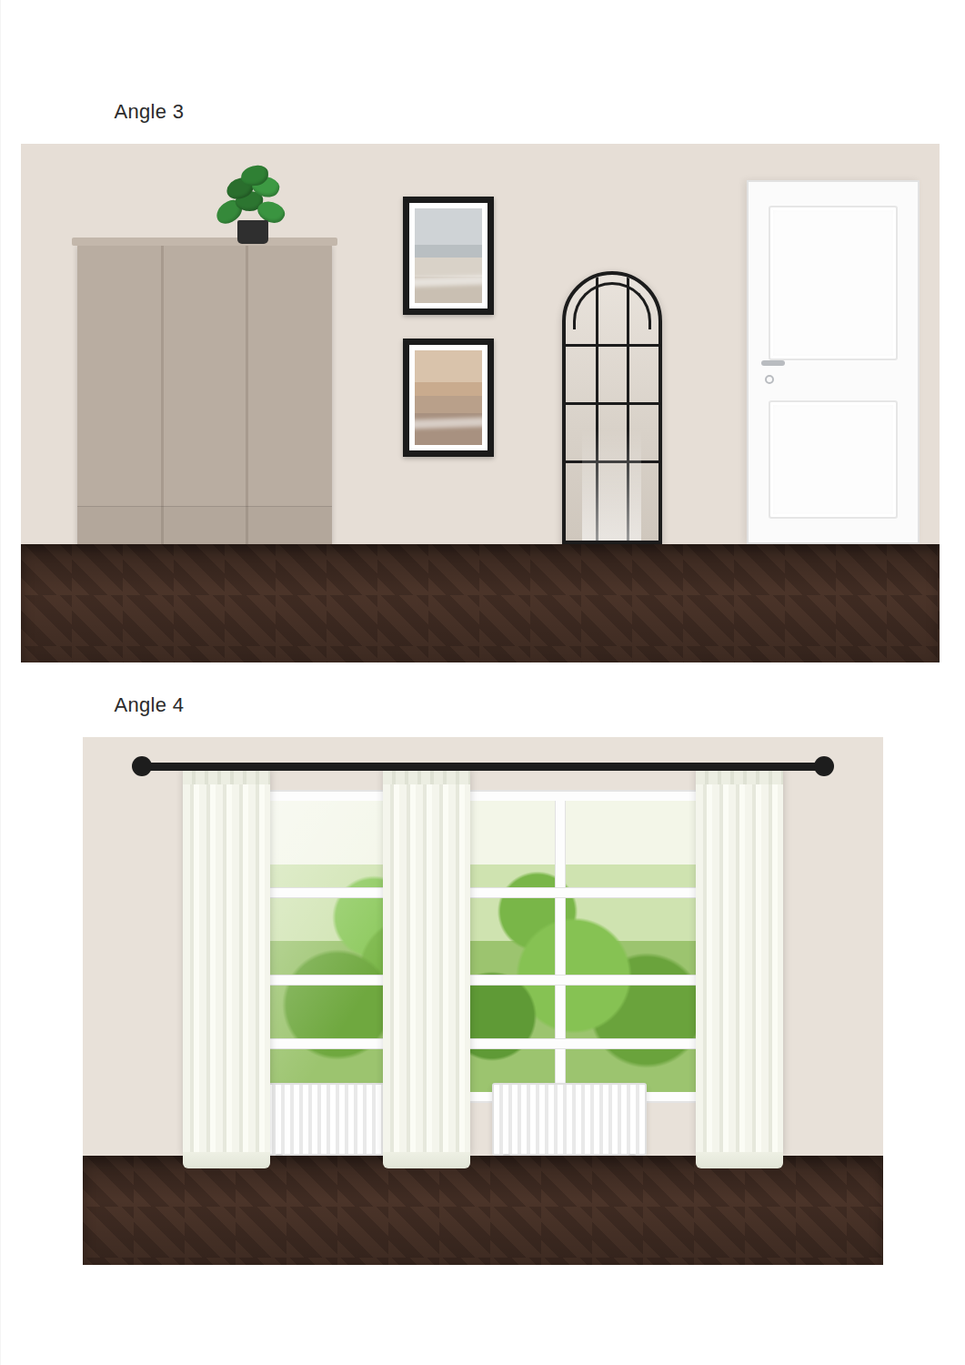Angle 3
Angle 4